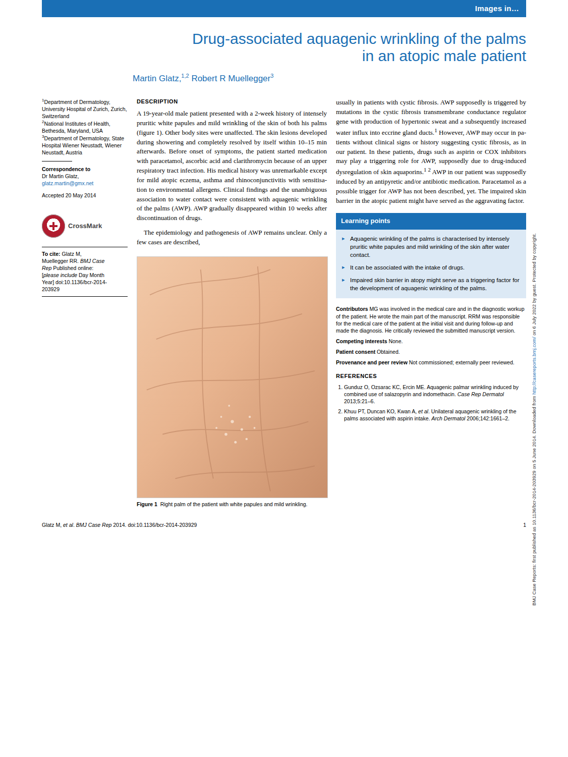Images in…
BMJ Case Reports: first published as 10.1136/bcr-2014-203929 on 5 June 2014. Downloaded from http://casereports.bmj.com/ on 6 July 2022 by guest. Protected by copyright.
Drug-associated aquagenic wrinkling of the palms
in an atopic male patient
Martin Glatz,1,2 Robert R Muellegger3
1Department of Dermatology, University Hospital of Zurich, Zurich, Switzerland
2National Institutes of Health, Bethesda, Maryland, USA
3Department of Dermatology, State Hospital Wiener Neustadt, Wiener Neustadt, Austria
Correspondence to
Dr Martin Glatz,
glatz.martin@gmx.net
Accepted 20 May 2014
CrossMark
To cite: Glatz M,
Muellegger RR. BMJ Case
Rep Published online:
[please include Day Month
Year] doi:10.1136/bcr-2014-
203929
Description
A 19-year-old male patient presented with a 2-week history of intensely pruritic white papules and mild wrinkling of the skin of both his palms (figure 1). Other body sites were unaffected. The skin lesions developed during showering and completely resolved by itself within 10–15 min afterwards. Before onset of symptoms, the patient started medication with paracetamol, ascorbic acid and clarithromycin because of an upper respiratory tract infection. His medical history was unremarkable except for mild atopic eczema, asthma and rhinoconjunctivitis with sensitisation to environmental allergens. Clinical findings and the unambiguous association to water contact were consistent with aquagenic wrinkling of the palms (AWP). AWP gradually disappeared within 10 weeks after discontinuation of drugs.
The epidemiology and pathogenesis of AWP remains unclear. Only a few cases are described,
Figure 1 Right palm of the patient with white papules and mild wrinkling.
usually in patients with cystic fibrosis. AWP supposedly is triggered by mutations in the cystic fibrosis transmembrane conductance regulator gene with production of hypertonic sweat and a subsequently increased water influx into eccrine gland ducts.1 However, AWP may occur in patients without clinical signs or history suggesting cystic fibrosis, as in our patient. In these patients, drugs such as aspirin or COX inhibitors may play a triggering role for AWP, supposedly due to drug-induced dysregulation of skin aquaporins.1 2 AWP in our patient was supposedly induced by an antipyretic and/or antibiotic medication. Paracetamol as a possible trigger for AWP has not been described, yet. The impaired skin barrier in the atopic patient might have served as the aggravating factor.
Learning points
Aquagenic wrinkling of the palms is characterised by intensely pruritic white papules and mild wrinkling of the skin after water contact.
It can be associated with the intake of drugs.
Impaired skin barrier in atopy might serve as a triggering factor for the development of aquagenic wrinkling of the palms.
Contributors MG was involved in the medical care and in the diagnostic workup of the patient. He wrote the main part of the manuscript. RRM was responsible for the medical care of the patient at the initial visit and during follow-up and made the diagnosis. He critically reviewed the submitted manuscript version.
Competing interests None.
Patient consent Obtained.
Provenance and peer review Not commissioned; externally peer reviewed.
References
Gunduz O, Ozsarac KC, Ercin ME. Aquagenic palmar wrinkling induced by combined use of salazopyrin and indomethacin. Case Rep Dermatol 2013;5:21–6.
Khuu PT, Duncan KO, Kwan A, et al. Unilateral aquagenic wrinkling of the palms associated with aspirin intake. Arch Dermatol 2006;142:1661–2.
Glatz M, et al. BMJ Case Rep 2014. doi:10.1136/bcr-2014-203929
1